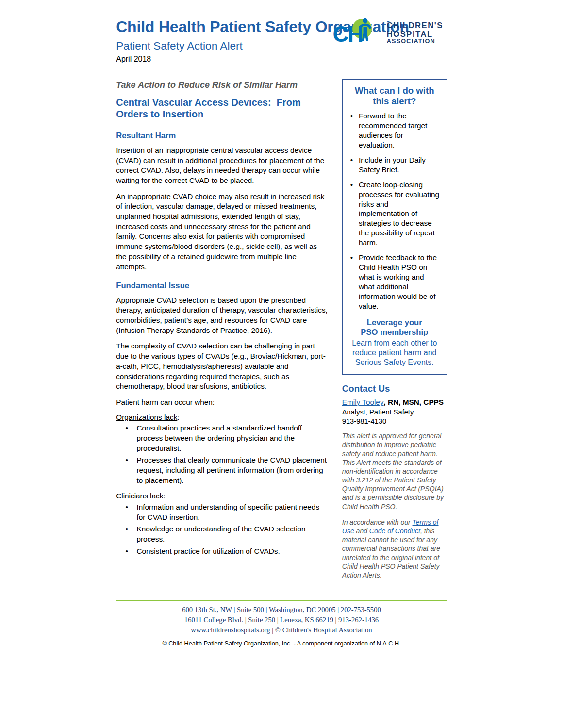CH
CHILDREN'S
HOSPITAL
ASSOCIATION
Child Health Patient Safety Organization
Patient Safety Action Alert
April 2018
Take Action to Reduce Risk of Similar Harm
Central Vascular Access Devices: From Orders to Insertion
Resultant Harm
Insertion of an inappropriate central vascular access device (CVAD) can result in additional procedures for placement of the correct CVAD. Also, delays in needed therapy can occur while waiting for the correct CVAD to be placed.
An inappropriate CVAD choice may also result in increased risk of infection, vascular damage, delayed or missed treatments, unplanned hospital admissions, extended length of stay, increased costs and unnecessary stress for the patient and family. Concerns also exist for patients with compromised immune systems/blood disorders (e.g., sickle cell), as well as the possibility of a retained guidewire from multiple line attempts.
Fundamental Issue
Appropriate CVAD selection is based upon the prescribed therapy, anticipated duration of therapy, vascular characteristics, comorbidities, patient’s age, and resources for CVAD care (Infusion Therapy Standards of Practice, 2016).
The complexity of CVAD selection can be challenging in part due to the various types of CVADs (e.g., Broviac/Hickman, port-a-cath, PICC, hemodialysis/apheresis) available and considerations regarding required therapies, such as chemotherapy, blood transfusions, antibiotics.
Patient harm can occur when:
Organizations lack:
Consultation practices and a standardized handoff process between the ordering physician and the proceduralist.
Processes that clearly communicate the CVAD placement request, including all pertinent information (from ordering to placement).
Clinicians lack:
Information and understanding of specific patient needs for CVAD insertion.
Knowledge or understanding of the CVAD selection process.
Consistent practice for utilization of CVADs.
What can I do with this alert?
Forward to the recommended target audiences for evaluation.
Include in your Daily Safety Brief.
Create loop-closing processes for evaluating risks and implementation of strategies to decrease the possibility of repeat harm.
Provide feedback to the Child Health PSO on what is working and what additional information would be of value.
Leverage your
PSO membership
Learn from each other to reduce patient harm and Serious Safety Events.
Contact Us
Emily Tooley, RN, MSN, CPPS
Analyst, Patient Safety
913-981-4130
This alert is approved for general distribution to improve pediatric safety and reduce patient harm. This Alert meets the standards of non-identification in accordance with 3.212 of the Patient Safety Quality Improvement Act (PSQIA) and is a permissible disclosure by Child Health PSO.
In accordance with our Terms of Use and Code of Conduct, this material cannot be used for any commercial transactions that are unrelated to the original intent of Child Health PSO Patient Safety Action Alerts.
600 13th St., NW | Suite 500 | Washington, DC 20005 | 202-753-5500
16011 College Blvd. | Suite 250 | Lenexa, KS 66219 | 913-262-1436
www.childrenshospitals.org | © Children's Hospital Association
© Child Health Patient Safety Organization, Inc. - A component organization of N.A.C.H.